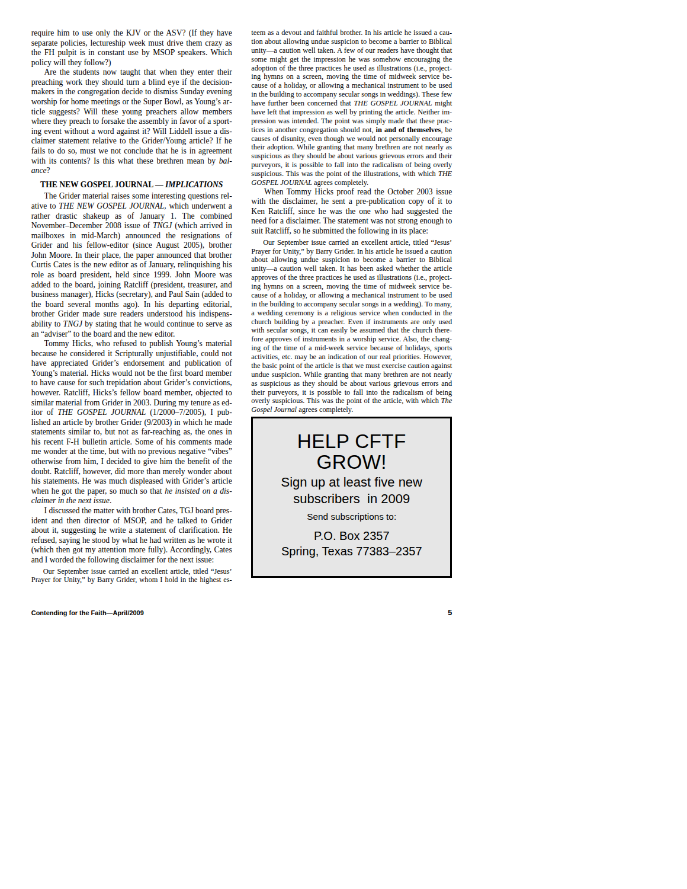require him to use only the KJV or the ASV? (If they have separate policies, lectureship week must drive them crazy as the FH pulpit is in constant use by MSOP speakers. Which policy will they follow?)
Are the students now taught that when they enter their preaching work they should turn a blind eye if the decision-makers in the congregation decide to dismiss Sunday evening worship for home meetings or the Super Bowl, as Young’s article suggests? Will these young preachers allow members where they preach to forsake the assembly in favor of a sporting event without a word against it? Will Liddell issue a disclaimer statement relative to the Grider/Young article? If he fails to do so, must we not conclude that he is in agreement with its contents? Is this what these brethren mean by balance?
THE NEW GOSPEL JOURNAL — IMPLICATIONS
The Grider material raises some interesting questions relative to THE NEW GOSPEL JOURNAL, which underwent a rather drastic shakeup as of January 1. The combined November–December 2008 issue of TNGJ (which arrived in mailboxes in mid-March) announced the resignations of Grider and his fellow-editor (since August 2005), brother John Moore. In their place, the paper announced that brother Curtis Cates is the new editor as of January, relinquishing his role as board president, held since 1999. John Moore was added to the board, joining Ratcliff (president, treasurer, and business manager), Hicks (secretary), and Paul Sain (added to the board several months ago). In his departing editorial, brother Grider made sure readers understood his indispensability to TNGJ by stating that he would continue to serve as an “adviser” to the board and the new editor.
Tommy Hicks, who refused to publish Young’s material because he considered it Scripturally unjustifiable, could not have appreciated Grider’s endorsement and publication of Young’s material. Hicks would not be the first board member to have cause for such trepidation about Grider’s convictions, however. Ratcliff, Hicks’s fellow board member, objected to similar material from Grider in 2003. During my tenure as editor of THE GOSPEL JOURNAL (1/2000–7/2005), I published an article by brother Grider (9/2003) in which he made statements similar to, but not as far-reaching as, the ones in his recent F-H bulletin article. Some of his comments made me wonder at the time, but with no previous negative “vibes” otherwise from him, I decided to give him the benefit of the doubt. Ratcliff, however, did more than merely wonder about his statements. He was much displeased with Grider’s article when he got the paper, so much so that he insisted on a disclaimer in the next issue.
I discussed the matter with brother Cates, TGJ board president and then director of MSOP, and he talked to Grider about it, suggesting he write a statement of clarification. He refused, saying he stood by what he had written as he wrote it (which then got my attention more fully). Accordingly, Cates and I worded the following disclaimer for the next issue:
Our September issue carried an excellent article, titled “Jesus’ Prayer for Unity,” by Barry Grider, whom I hold in the highest esteem as a devout and faithful brother. In his article he issued a caution about allowing undue suspicion to become a barrier to Biblical unity—a caution well taken. A few of our readers have thought that some might get the impression he was somehow encouraging the adoption of the three practices he used as illustrations (i.e., projecting hymns on a screen, moving the time of midweek service because of a holiday, or allowing a mechanical instrument to be used in the building to accompany secular songs in weddings). These few have further been concerned that THE GOSPEL JOURNAL might have left that impression as well by printing the article. Neither impression was intended. The point was simply made that these practices in another congregation should not, in and of themselves, be causes of disunity, even though we would not personally encourage their adoption. While granting that many brethren are not nearly as suspicious as they should be about various grievous errors and their purveyors, it is possible to fall into the radicalism of being overly suspicious. This was the point of the illustrations, with which THE GOSPEL JOURNAL agrees completely.
When Tommy Hicks proof read the October 2003 issue with the disclaimer, he sent a pre-publication copy of it to Ken Ratcliff, since he was the one who had suggested the need for a disclaimer. The statement was not strong enough to suit Ratcliff, so he submitted the following in its place:
Our September issue carried an excellent article, titled “Jesus’ Prayer for Unity,” by Barry Grider. In his article he issued a caution about allowing undue suspicion to become a barrier to Biblical unity—a caution well taken. It has been asked whether the article approves of the three practices he used as illustrations (i.e., projecting hymns on a screen, moving the time of midweek service because of a holiday, or allowing a mechanical instrument to be used in the building to accompany secular songs in a wedding). To many, a wedding ceremony is a religious service when conducted in the church building by a preacher. Even if instruments are only used with secular songs, it can easily be assumed that the church therefore approves of instruments in a worship service. Also, the changing of the time of a mid-week service because of holidays, sports activities, etc. may be an indication of our real priorities. However, the basic point of the article is that we must exercise caution against undue suspicion. While granting that many brethren are not nearly as suspicious as they should be about various grievous errors and their purveyors, it is possible to fall into the radicalism of being overly suspicious. This was the point of the article, with which The Gospel Journal agrees completely.
HELP CFTF GROW!
Sign up at least five new
subscribers in 2009
Send subscriptions to:
P.O. Box 2357
Spring, Texas 77383–2357
Contending for the Faith—April/2009 5